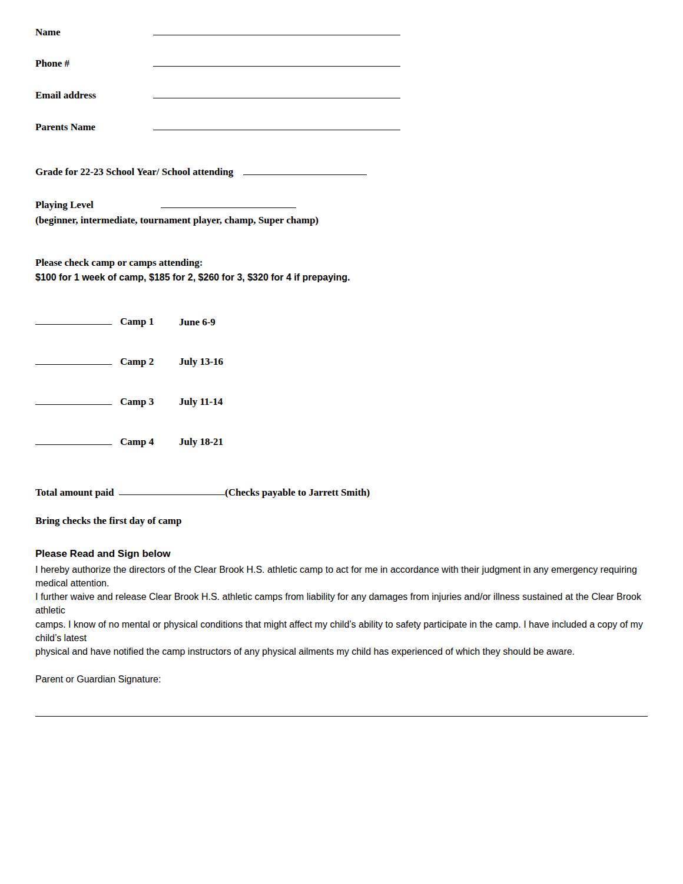Name
Phone #
Email address
Parents Name
Grade for 22-23 School Year/ School attending
Playing Level
(beginner, intermediate, tournament player, champ, Super champ)
Please check camp or camps attending:
$100 for 1 week of camp, $185 for 2, $260 for 3, $320 for 4 if prepaying.
Camp 1 June 6-9
Camp 2 July 13-16
Camp 3 July 11-14
Camp 4 July 18-21
Total amount paid (Checks payable to Jarrett Smith)
Bring checks the first day of camp
Please Read and Sign below
I hereby authorize the directors of the Clear Brook H.S. athletic camp to act for me in accordance with their judgment in any emergency requiring medical attention.
I further waive and release Clear Brook H.S. athletic camps from liability for any damages from injuries and/or illness sustained at the Clear Brook athletic
camps. I know of no mental or physical conditions that might affect my child’s ability to safety participate in the camp. I have included a copy of my child’s latest
physical and have notified the camp instructors of any physical ailments my child has experienced of which they should be aware.
Parent or Guardian Signature: